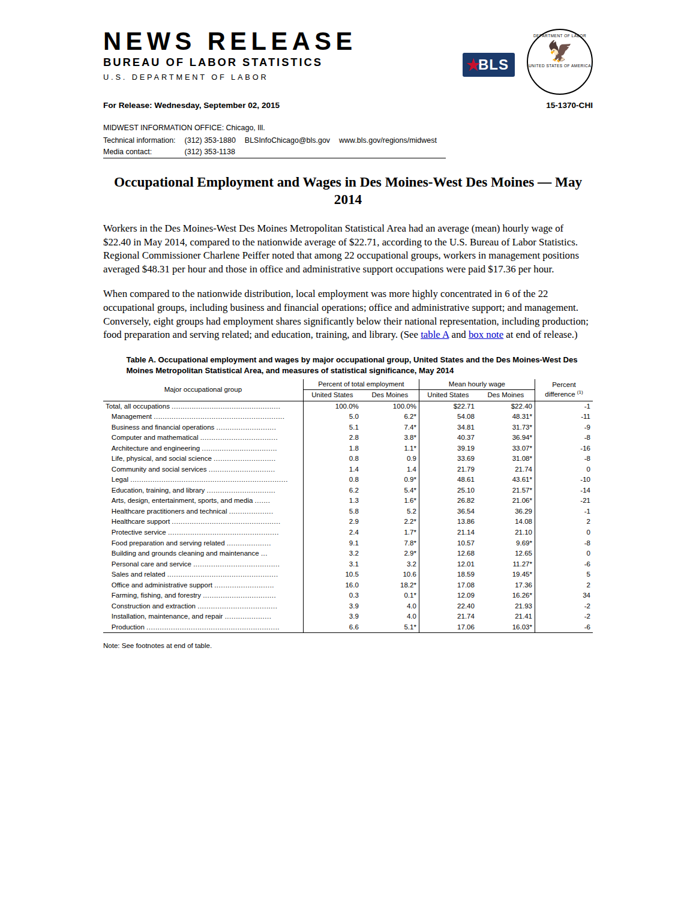NEWS RELEASE
BUREAU OF LABOR STATISTICS
U.S. DEPARTMENT OF LABOR
★BLS
DEPARTMENT OF LABOR 🦅 UNITED STATES OF AMERICA
For Release: Wednesday, September 02, 2015 15-1370-CHI
MIDWEST INFORMATION OFFICE: Chicago, Ill.
| Technical information: | (312) 353-1880 | BLSInfoChicago@bls.gov | www.bls.gov/regions/midwest |
| Media contact: | (312) 353-1138 | | |
Occupational Employment and Wages in Des Moines-West Des Moines — May 2014
Workers in the Des Moines-West Des Moines Metropolitan Statistical Area had an average (mean) hourly wage of $22.40 in May 2014, compared to the nationwide average of $22.71, according to the U.S. Bureau of Labor Statistics. Regional Commissioner Charlene Peiffer noted that among 22 occupational groups, workers in management positions averaged $48.31 per hour and those in office and administrative support occupations were paid $17.36 per hour.
When compared to the nationwide distribution, local employment was more highly concentrated in 6 of the 22 occupational groups, including business and financial operations; office and administrative support; and management. Conversely, eight groups had employment shares significantly below their national representation, including production; food preparation and serving related; and education, training, and library. (See table A and box note at end of release.)
Table A. Occupational employment and wages by major occupational group, United States and the Des Moines-West Des Moines Metropolitan Statistical Area, and measures of statistical significance, May 2014
| Major occupational group | Percent of total employment | Mean hourly wage | Percent difference (1) |
| --- | --- | --- | --- |
| United States | Des Moines | United States | Des Moines |
| Total, all occupations ................................................. | 100.0% | 100.0% | $22.71 | $22.40 | -1 |
| Management ........................................................... | 5.0 | 6.2* | 54.08 | 48.31* | -11 |
| Business and financial operations ........................... | 5.1 | 7.4* | 34.81 | 31.73* | -9 |
| Computer and mathematical ................................... | 2.8 | 3.8* | 40.37 | 36.94* | -8 |
| Architecture and engineering .................................. | 1.8 | 1.1* | 39.19 | 33.07* | -16 |
| Life, physical, and social science ............................ | 0.8 | 0.9 | 33.69 | 31.08* | -8 |
| Community and social services .............................. | 1.4 | 1.4 | 21.79 | 21.74 | 0 |
| Legal ....................................................................... | 0.8 | 0.9* | 48.61 | 43.61* | -10 |
| Education, training, and library ............................... | 6.2 | 5.4* | 25.10 | 21.57* | -14 |
| Arts, design, entertainment, sports, and media ....... | 1.3 | 1.6* | 26.82 | 21.06* | -21 |
| Healthcare practitioners and technical .................... | 5.8 | 5.2 | 36.54 | 36.29 | -1 |
| Healthcare support ................................................. | 2.9 | 2.2* | 13.86 | 14.08 | 2 |
| Protective service .................................................. | 2.4 | 1.7* | 21.14 | 21.10 | 0 |
| Food preparation and serving related .................... | 9.1 | 7.8* | 10.57 | 9.69* | -8 |
| Building and grounds cleaning and maintenance ... | 3.2 | 2.9* | 12.68 | 12.65 | 0 |
| Personal care and service ....................................... | 3.1 | 3.2 | 12.01 | 11.27* | -6 |
| Sales and related .................................................. | 10.5 | 10.6 | 18.59 | 19.45* | 5 |
| Office and administrative support ........................... | 16.0 | 18.2* | 17.08 | 17.36 | 2 |
| Farming, fishing, and forestry ................................. | 0.3 | 0.1* | 12.09 | 16.26* | 34 |
| Construction and extraction .................................... | 3.9 | 4.0 | 22.40 | 21.93 | -2 |
| Installation, maintenance, and repair ..................... | 3.9 | 4.0 | 21.74 | 21.41 | -2 |
| Production ............................................................ | 6.6 | 5.1* | 17.06 | 16.03* | -6 |
Note: See footnotes at end of table.